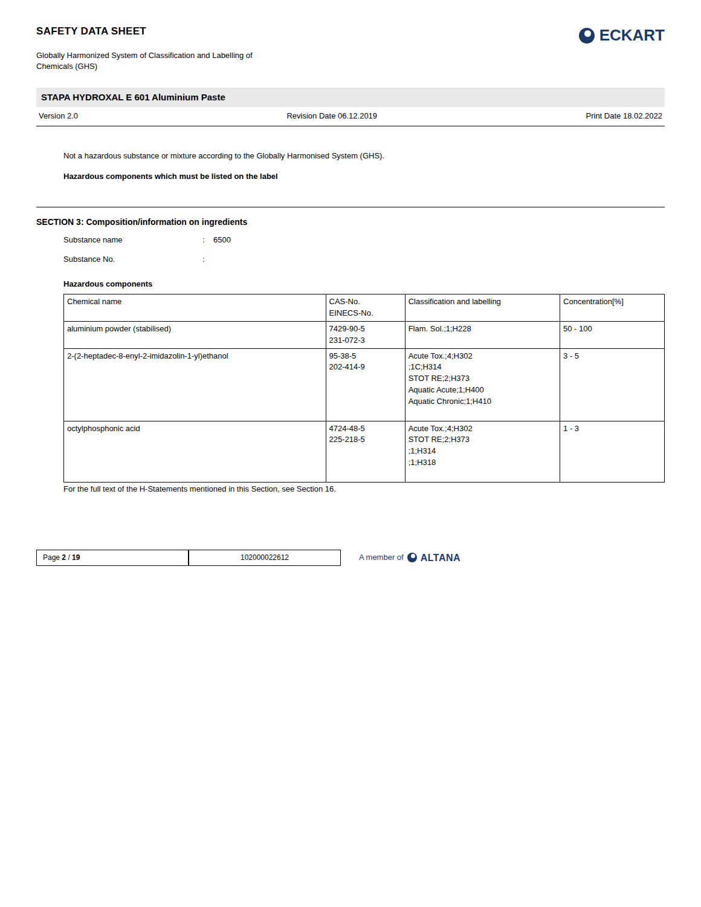SAFETY DATA SHEET
ECKART
Globally Harmonized System of Classification and Labelling of
Chemicals (GHS)
STAPA HYDROXAL E 601 Aluminium Paste
Version 2.0 Revision Date 06.12.2019 Print Date 18.02.2022
Not a hazardous substance or mixture according to the Globally Harmonised System (GHS).
Hazardous components which must be listed on the label
SECTION 3: Composition/information on ingredients
Substance name : 6500
Substance No. :
Hazardous components
| Chemical name | CAS-No. EINECS-No. | Classification and labelling | Concentration[%] |
| --- | --- | --- | --- |
| aluminium powder (stabilised) | 7429-90-5 231-072-3 | Flam. Sol.;1;H228 | 50 - 100 |
| 2-(2-heptadec-8-enyl-2-imidazolin-1-yl)ethanol | 95-38-5 202-414-9 | Acute Tox.;4;H302 ;1C;H314 STOT RE;2;H373 Aquatic Acute;1;H400 Aquatic Chronic;1;H410 | 3 - 5 |
| octylphosphonic acid | 4724-48-5 225-218-5 | Acute Tox.;4;H302 STOT RE;2;H373 ;1;H314 ;1;H318 | 1 - 3 |
For the full text of the H-Statements mentioned in this Section, see Section 16.
Page 2 / 19
102000022612
A member of ALTANA